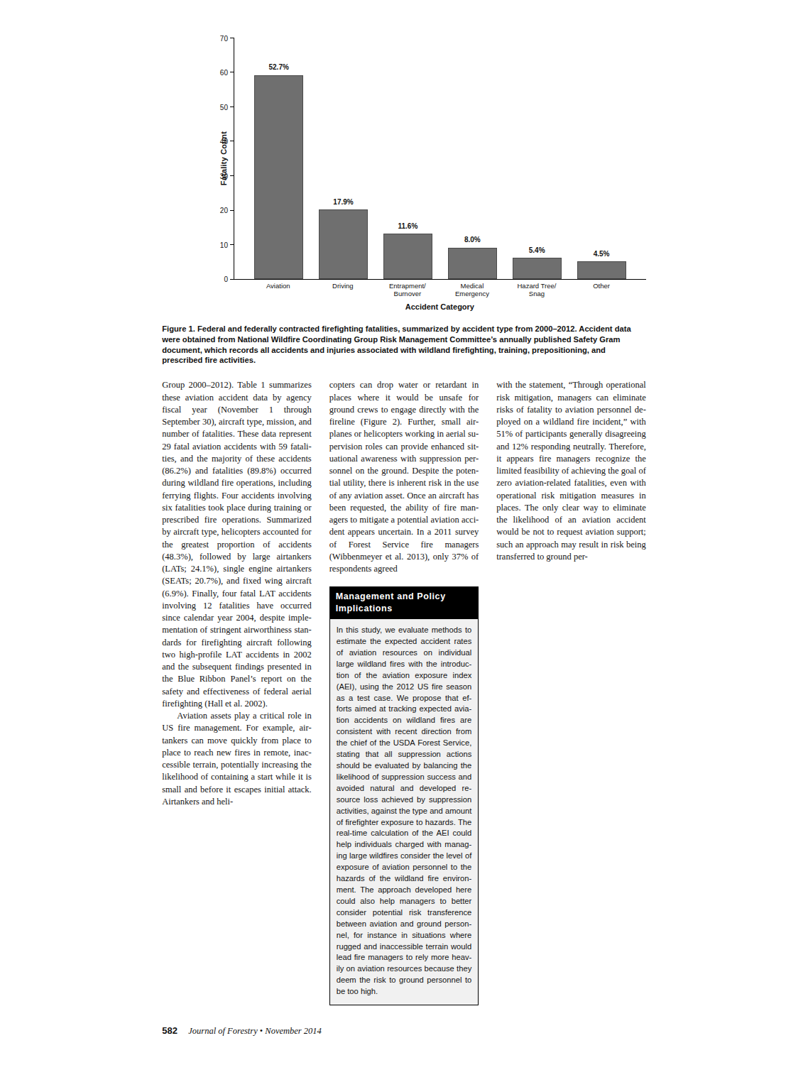Fatality Count
70
60
50
40
30
20
10
0
52.7%
17.9%
11.6%
8.0%
5.4%
4.5%
Aviation
Driving
Entrapment/
Burnover
Medical Emergency
Hazard Tree/ Snag
Other
Accident Category
Figure 1. Federal and federally contracted firefighting fatalities, summarized by accident type from 2000–2012. Accident data were obtained from National Wildfire Coordinating Group Risk Management Committee’s annually published Safety Gram document, which records all accidents and injuries associated with wildland firefighting, training, prepositioning, and prescribed fire activities.
Group 2000–2012). Table 1 summarizes these aviation accident data by agency fiscal year (November 1 through September 30), aircraft type, mission, and number of fatalities. These data represent 29 fatal aviation accidents with 59 fatalities, and the majority of these accidents (86.2%) and fatalities (89.8%) occurred during wildland fire operations, including ferrying flights. Four accidents involving six fatalities took place during training or prescribed fire operations. Summarized by aircraft type, helicopters accounted for the greatest proportion of accidents (48.3%), followed by large airtankers (LATs; 24.1%), single engine airtankers (SEATs; 20.7%), and fixed wing aircraft (6.9%). Finally, four fatal LAT accidents involving 12 fatalities have occurred since calendar year 2004, despite implementation of stringent airworthiness standards for firefighting aircraft following two high-profile LAT accidents in 2002 and the subsequent findings presented in the Blue Ribbon Panel’s report on the safety and effectiveness of federal aerial firefighting (Hall et al. 2002).
Aviation assets play a critical role in US fire management. For example, airtankers can move quickly from place to place to reach new fires in remote, inaccessible terrain, potentially increasing the likelihood of containing a start while it is small and before it escapes initial attack. Airtankers and heli-
copters can drop water or retardant in places where it would be unsafe for ground crews to engage directly with the fireline (Figure 2). Further, small airplanes or helicopters working in aerial supervision roles can provide enhanced situational awareness with suppression personnel on the ground. Despite the potential utility, there is inherent risk in the use of any aviation asset. Once an aircraft has been requested, the ability of fire managers to mitigate a potential aviation accident appears uncertain. In a 2011 survey of Forest Service fire managers (Wibbenmeyer et al. 2013), only 37% of respondents agreed
Management and Policy Implications
In this study, we evaluate methods to estimate the expected accident rates of aviation resources on individual large wildland fires with the introduction of the aviation exposure index (AEI), using the 2012 US fire season as a test case. We propose that efforts aimed at tracking expected aviation accidents on wildland fires are consistent with recent direction from the chief of the USDA Forest Service, stating that all suppression actions should be evaluated by balancing the likelihood of suppression success and avoided natural and developed resource loss achieved by suppression activities, against the type and amount of firefighter exposure to hazards. The real-time calculation of the AEI could help individuals charged with managing large wildfires consider the level of exposure of aviation personnel to the hazards of the wildland fire environment. The approach developed here could also help managers to better consider potential risk transference between aviation and ground personnel, for instance in situations where rugged and inaccessible terrain would lead fire managers to rely more heavily on aviation resources because they deem the risk to ground personnel to be too high.
with the statement, “Through operational risk mitigation, managers can eliminate risks of fatality to aviation personnel deployed on a wildland fire incident,” with 51% of participants generally disagreeing and 12% responding neutrally. Therefore, it appears fire managers recognize the limited feasibility of achieving the goal of zero aviation-related fatalities, even with operational risk mitigation measures in places. The only clear way to eliminate the likelihood of an aviation accident would be not to request aviation support; such an approach may result in risk being transferred to ground per-
582
Journal of Forestry • November 2014